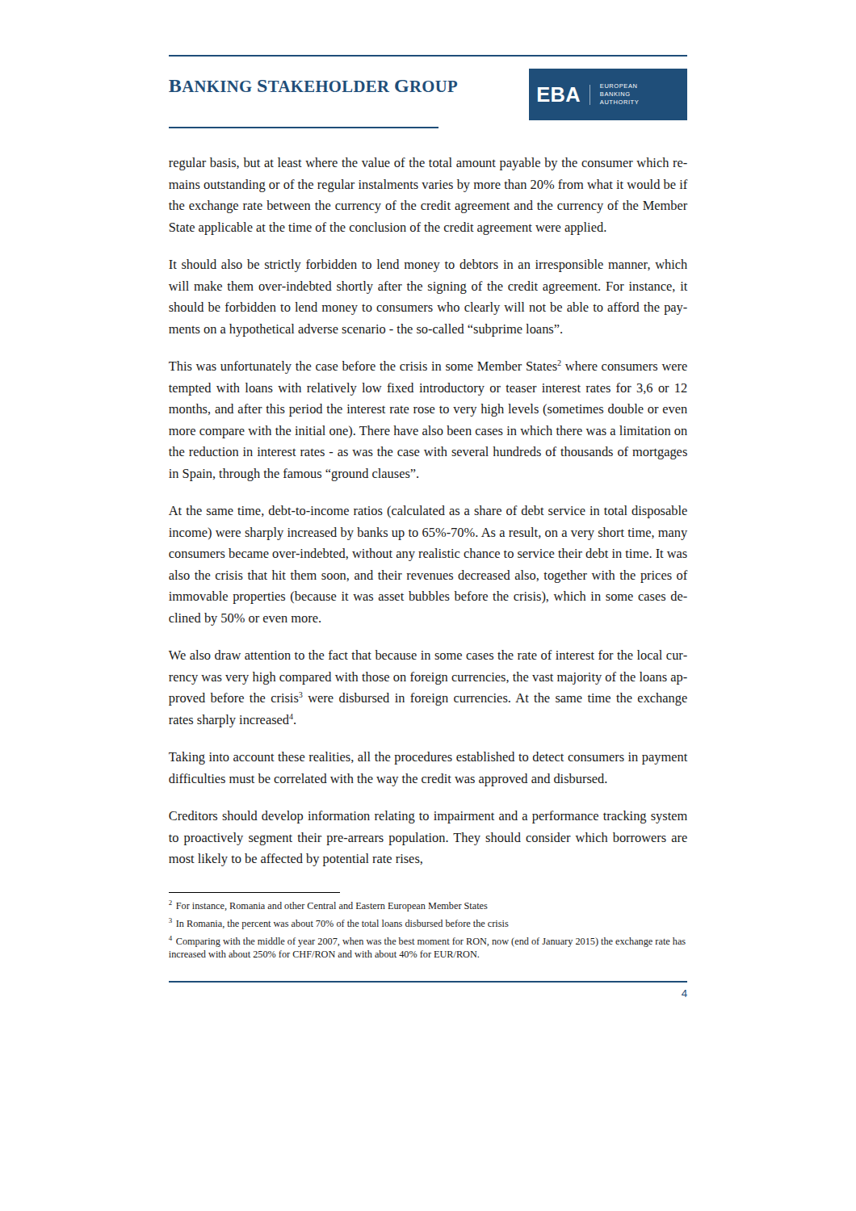BANKING STAKEHOLDER GROUP
EBA
European
Banking
Authority
regular basis, but at least where the value of the total amount payable by the consumer which remains outstanding or of the regular instalments varies by more than 20% from what it would be if the exchange rate between the currency of the credit agreement and the currency of the Member State applicable at the time of the conclusion of the credit agreement were applied.
It should also be strictly forbidden to lend money to debtors in an irresponsible manner, which will make them over-indebted shortly after the signing of the credit agreement. For instance, it should be forbidden to lend money to consumers who clearly will not be able to afford the payments on a hypothetical adverse scenario - the so-called “subprime loans”.
This was unfortunately the case before the crisis in some Member States2 where consumers were tempted with loans with relatively low fixed introductory or teaser interest rates for 3,6 or 12 months, and after this period the interest rate rose to very high levels (sometimes double or even more compare with the initial one). There have also been cases in which there was a limitation on the reduction in interest rates - as was the case with several hundreds of thousands of mortgages in Spain, through the famous “ground clauses”.
At the same time, debt-to-income ratios (calculated as a share of debt service in total disposable income) were sharply increased by banks up to 65%-70%. As a result, on a very short time, many consumers became over-indebted, without any realistic chance to service their debt in time. It was also the crisis that hit them soon, and their revenues decreased also, together with the prices of immovable properties (because it was asset bubbles before the crisis), which in some cases declined by 50% or even more.
We also draw attention to the fact that because in some cases the rate of interest for the local currency was very high compared with those on foreign currencies, the vast majority of the loans approved before the crisis3 were disbursed in foreign currencies. At the same time the exchange rates sharply increased4.
Taking into account these realities, all the procedures established to detect consumers in payment difficulties must be correlated with the way the credit was approved and disbursed.
Creditors should develop information relating to impairment and a performance tracking system to proactively segment their pre-arrears population. They should consider which borrowers are most likely to be affected by potential rate rises,
2 For instance, Romania and other Central and Eastern European Member States
3 In Romania, the percent was about 70% of the total loans disbursed before the crisis
4 Comparing with the middle of year 2007, when was the best moment for RON, now (end of January 2015) the exchange rate has increased with about 250% for CHF/RON and with about 40% for EUR/RON.
4